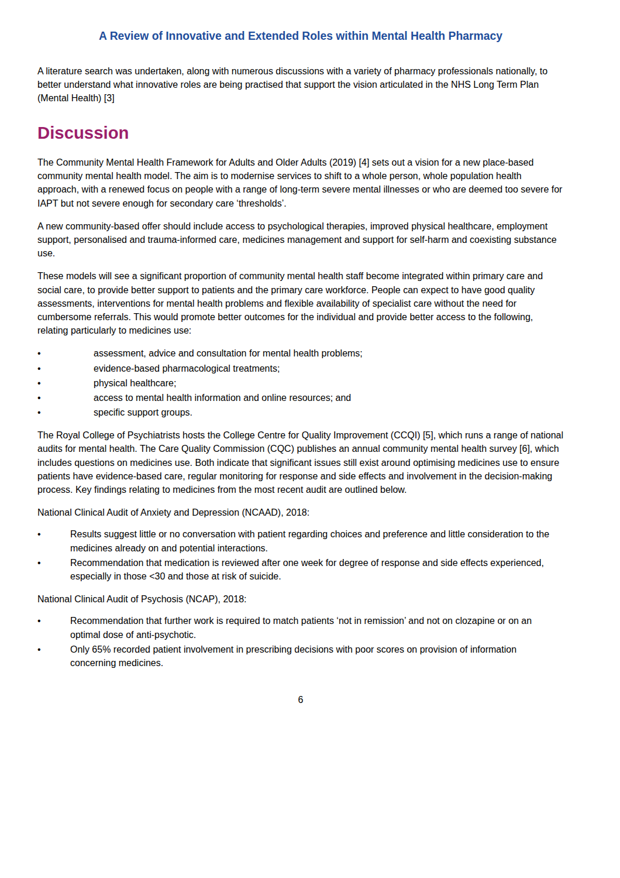A Review of Innovative and Extended Roles within Mental Health Pharmacy
A literature search was undertaken, along with numerous discussions with a variety of pharmacy professionals nationally, to better understand what innovative roles are being practised that support the vision articulated in the NHS Long Term Plan (Mental Health) [3]
Discussion
The Community Mental Health Framework for Adults and Older Adults (2019) [4] sets out a vision for a new place-based community mental health model. The aim is to modernise services to shift to a whole person, whole population health approach, with a renewed focus on people with a range of long-term severe mental illnesses or who are deemed too severe for IAPT but not severe enough for secondary care ‘thresholds’.
A new community-based offer should include access to psychological therapies, improved physical healthcare, employment support, personalised and trauma-informed care, medicines management and support for self-harm and coexisting substance use.
These models will see a significant proportion of community mental health staff become integrated within primary care and social care, to provide better support to patients and the primary care workforce. People can expect to have good quality assessments, interventions for mental health problems and flexible availability of specialist care without the need for cumbersome referrals. This would promote better outcomes for the individual and provide better access to the following, relating particularly to medicines use:
assessment, advice and consultation for mental health problems;
evidence-based pharmacological treatments;
physical healthcare;
access to mental health information and online resources; and
specific support groups.
The Royal College of Psychiatrists hosts the College Centre for Quality Improvement (CCQI) [5], which runs a range of national audits for mental health. The Care Quality Commission (CQC) publishes an annual community mental health survey [6], which includes questions on medicines use. Both indicate that significant issues still exist around optimising medicines use to ensure patients have evidence-based care, regular monitoring for response and side effects and involvement in the decision-making process. Key findings relating to medicines from the most recent audit are outlined below.
National Clinical Audit of Anxiety and Depression (NCAAD), 2018:
Results suggest little or no conversation with patient regarding choices and preference and little consideration to the medicines already on and potential interactions.
Recommendation that medication is reviewed after one week for degree of response and side effects experienced, especially in those <30 and those at risk of suicide.
National Clinical Audit of Psychosis (NCAP), 2018:
Recommendation that further work is required to match patients ‘not in remission’ and not on clozapine or on an optimal dose of anti-psychotic.
Only 65% recorded patient involvement in prescribing decisions with poor scores on provision of information concerning medicines.
6